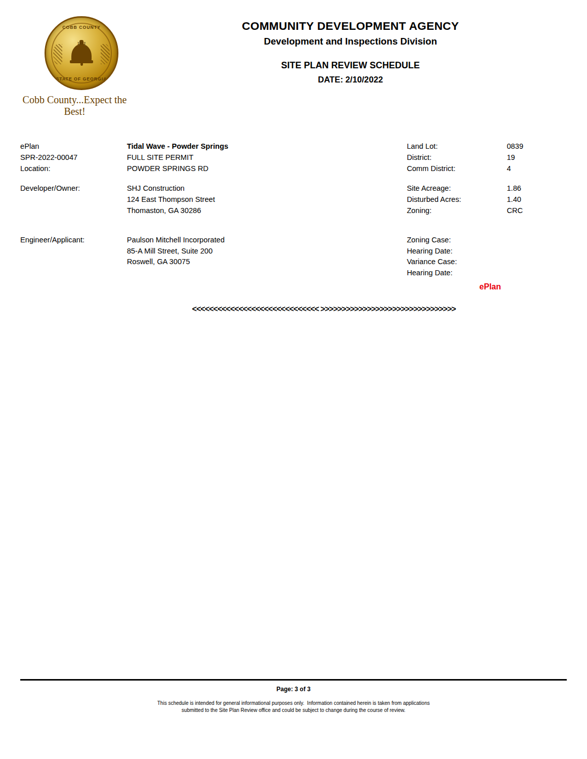COBB COUNTY
1832
STATE OF GEORGIA
Cobb County...Expect the Best!
COMMUNITY DEVELOPMENT AGENCY
Development and Inspections Division
SITE PLAN REVIEW SCHEDULE
DATE: 2/10/2022
| ePlan | Tidal Wave - Powder Springs | Land Lot: | 0839 |
| SPR-2022-00047 | FULL SITE PERMIT | District: | 19 |
| Location: | POWDER SPRINGS RD | Comm District: | 4 |
| Developer/Owner: | SHJ Construction | Site Acreage: | 1.86 |
| | 124 East Thompson Street | Disturbed Acres: | 1.40 |
| | Thomaston, GA 30286 | Zoning: | CRC |
| Engineer/Applicant: | Paulson Mitchell Incorporated | Zoning Case: | |
| | 85-A Mill Street, Suite 200 | Hearing Date: | |
| | Roswell, GA 30075 | Variance Case: | |
| | | Hearing Date: | |
ePlan
<<<<<<<<<<<<<<<<<<<<<<<<<<<<<< >>>>>>>>>>>>>>>>>>>>>>>>>>>>>>>>
Page: 3 of 3
This schedule is intended for general informational purposes only. Information contained herein is taken from applications
submitted to the Site Plan Review office and could be subject to change during the course of review.